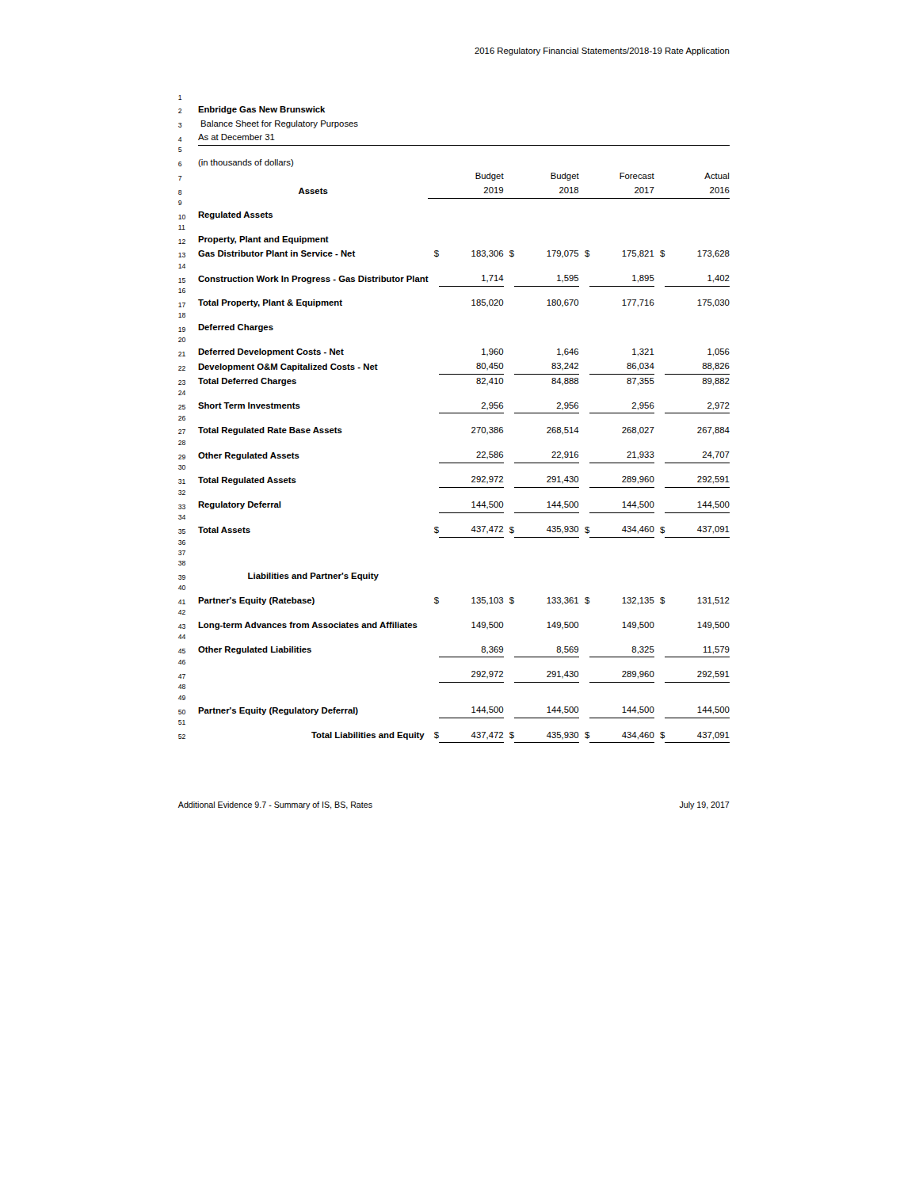2016 Regulatory Financial Statements/2018-19 Rate Application
| 1 | | |
| 2 | Enbridge Gas New Brunswick | |
| 3 | Balance Sheet for Regulatory Purposes | |
| 4 | As at December 31 | |
| 5 | |
| 6 | (in thousands of dollars) | |
| 7 | | Budget | Budget | Forecast | Actual |
| 8 | Assets | 2019 | 2018 | 2017 | 2016 |
| 9 | |
| 10 | Regulated Assets | |
| 11 | |
| 12 | Property, Plant and Equipment | |
| 13 | Gas Distributor Plant in Service - Net | $ | 183,306 | $ | 179,075 | $ | 175,821 | $ | 173,628 |
| 14 | |
| 15 | Construction Work In Progress - Gas Distributor Plant | | 1,714 | | 1,595 | | 1,895 | | 1,402 |
| 16 | |
| 17 | Total Property, Plant & Equipment | | 185,020 | | 180,670 | | 177,716 | | 175,030 |
| 18 | |
| 19 | Deferred Charges | |
| 20 | |
| 21 | Deferred Development Costs - Net | | 1,960 | | 1,646 | | 1,321 | | 1,056 |
| 22 | Development O&M Capitalized Costs - Net | | 80,450 | | 83,242 | | 86,034 | | 88,826 |
| 23 | Total Deferred Charges | | 82,410 | | 84,888 | | 87,355 | | 89,882 |
| 24 | |
| 25 | Short Term Investments | | 2,956 | | 2,956 | | 2,956 | | 2,972 |
| 26 | |
| 27 | Total Regulated Rate Base Assets | | 270,386 | | 268,514 | | 268,027 | | 267,884 |
| 28 | |
| 29 | Other Regulated Assets | | 22,586 | | 22,916 | | 21,933 | | 24,707 |
| 30 | |
| 31 | Total Regulated Assets | | 292,972 | | 291,430 | | 289,960 | | 292,591 |
| 32 | |
| 33 | Regulatory Deferral | | 144,500 | | 144,500 | | 144,500 | | 144,500 |
| 34 | |
| 35 | Total Assets | $ | 437,472 | $ | 435,930 | $ | 434,460 | $ | 437,091 |
| 36 | |
| 37 | |
| 38 | |
| 39 | Liabilities and Partner's Equity | |
| 40 | |
| 41 | Partner's Equity (Ratebase) | $ | 135,103 | $ | 133,361 | $ | 132,135 | $ | 131,512 |
| 42 | |
| 43 | Long-term Advances from Associates and Affiliates | | 149,500 | | 149,500 | | 149,500 | | 149,500 |
| 44 | |
| 45 | Other Regulated Liabilities | | 8,369 | | 8,569 | | 8,325 | | 11,579 |
| 46 | |
| 47 | | | 292,972 | | 291,430 | | 289,960 | | 292,591 |
| 48 | |
| 49 | |
| 50 | Partner's Equity (Regulatory Deferral) | | 144,500 | | 144,500 | | 144,500 | | 144,500 |
| 51 | |
| 52 | Total Liabilities and Equity | $ | 437,472 | $ | 435,930 | $ | 434,460 | $ | 437,091 |
Additional Evidence 9.7 - Summary of IS, BS, Rates July 19, 2017